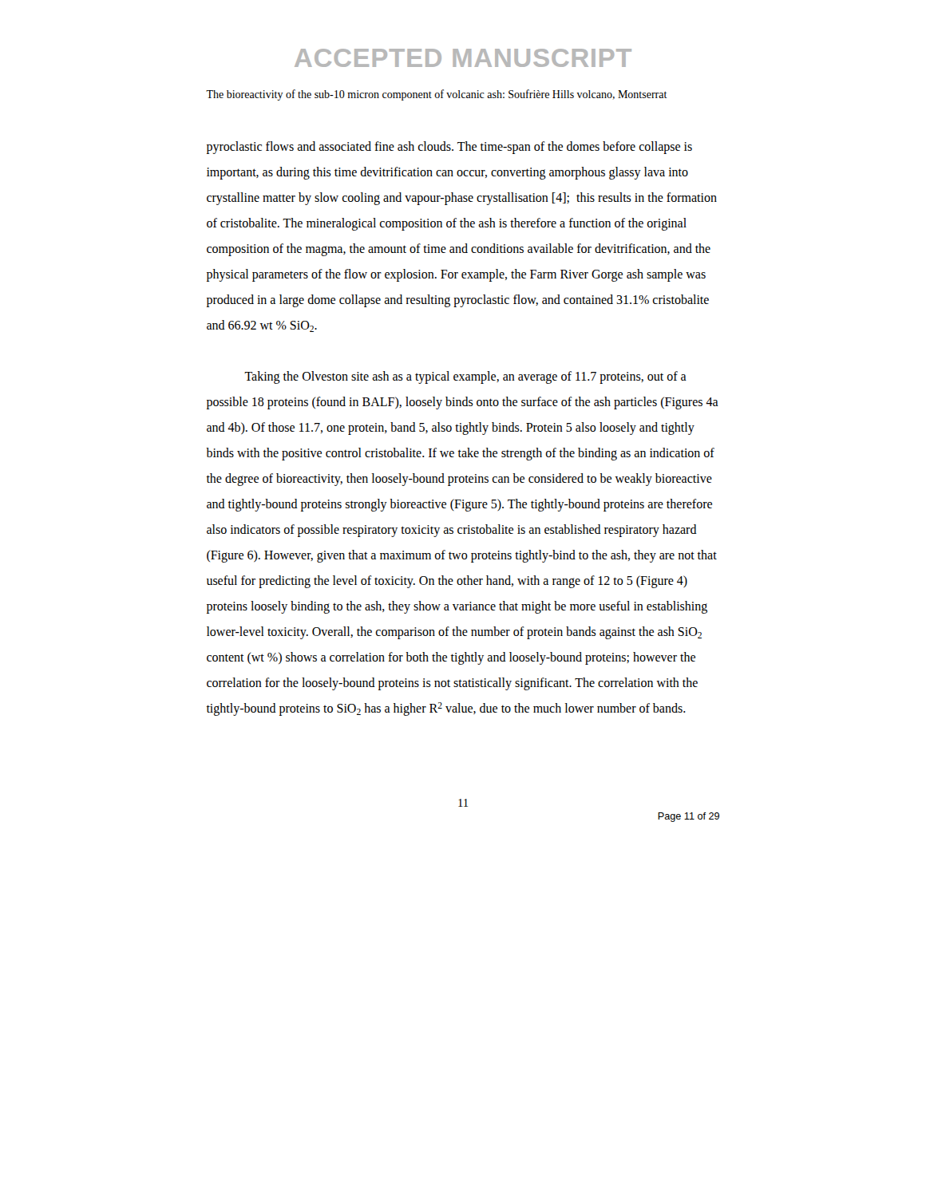ACCEPTED MANUSCRIPT
The bioreactivity of the sub-10 micron component of volcanic ash: Soufrière Hills volcano, Montserrat
pyroclastic flows and associated fine ash clouds. The time-span of the domes before collapse is important, as during this time devitrification can occur, converting amorphous glassy lava into crystalline matter by slow cooling and vapour-phase crystallisation [4]; this results in the formation of cristobalite. The mineralogical composition of the ash is therefore a function of the original composition of the magma, the amount of time and conditions available for devitrification, and the physical parameters of the flow or explosion. For example, the Farm River Gorge ash sample was produced in a large dome collapse and resulting pyroclastic flow, and contained 31.1% cristobalite and 66.92 wt % SiO2.
Taking the Olveston site ash as a typical example, an average of 11.7 proteins, out of a possible 18 proteins (found in BALF), loosely binds onto the surface of the ash particles (Figures 4a and 4b). Of those 11.7, one protein, band 5, also tightly binds. Protein 5 also loosely and tightly binds with the positive control cristobalite. If we take the strength of the binding as an indication of the degree of bioreactivity, then loosely-bound proteins can be considered to be weakly bioreactive and tightly-bound proteins strongly bioreactive (Figure 5). The tightly-bound proteins are therefore also indicators of possible respiratory toxicity as cristobalite is an established respiratory hazard (Figure 6). However, given that a maximum of two proteins tightly-bind to the ash, they are not that useful for predicting the level of toxicity. On the other hand, with a range of 12 to 5 (Figure 4) proteins loosely binding to the ash, they show a variance that might be more useful in establishing lower-level toxicity. Overall, the comparison of the number of protein bands against the ash SiO2 content (wt %) shows a correlation for both the tightly and loosely-bound proteins; however the correlation for the loosely-bound proteins is not statistically significant. The correlation with the tightly-bound proteins to SiO2 has a higher R2 value, due to the much lower number of bands.
11 Page 11 of 29